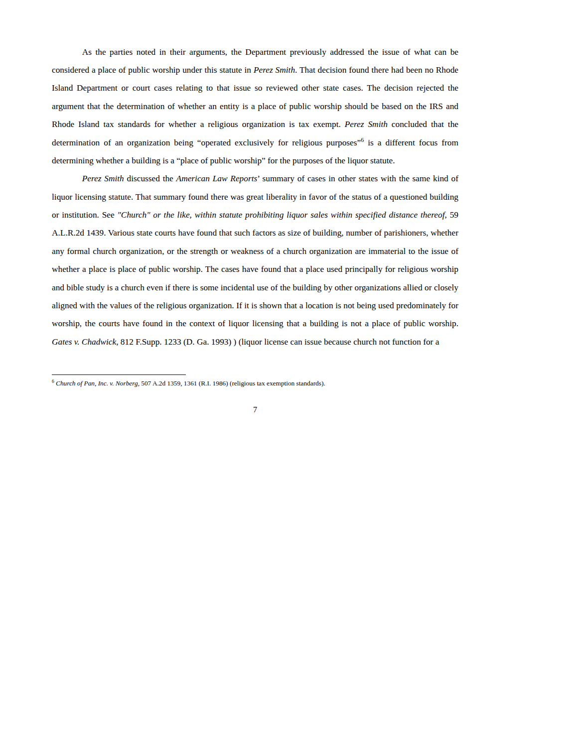As the parties noted in their arguments, the Department previously addressed the issue of what can be considered a place of public worship under this statute in Perez Smith. That decision found there had been no Rhode Island Department or court cases relating to that issue so reviewed other state cases. The decision rejected the argument that the determination of whether an entity is a place of public worship should be based on the IRS and Rhode Island tax standards for whether a religious organization is tax exempt. Perez Smith concluded that the determination of an organization being “operated exclusively for religious purposes”6 is a different focus from determining whether a building is a “place of public worship” for the purposes of the liquor statute.
Perez Smith discussed the American Law Reports’ summary of cases in other states with the same kind of liquor licensing statute. That summary found there was great liberality in favor of the status of a questioned building or institution. See "Church" or the like, within statute prohibiting liquor sales within specified distance thereof, 59 A.L.R.2d 1439. Various state courts have found that such factors as size of building, number of parishioners, whether any formal church organization, or the strength or weakness of a church organization are immaterial to the issue of whether a place is place of public worship. The cases have found that a place used principally for religious worship and bible study is a church even if there is some incidental use of the building by other organizations allied or closely aligned with the values of the religious organization. If it is shown that a location is not being used predominately for worship, the courts have found in the context of liquor licensing that a building is not a place of public worship. Gates v. Chadwick, 812 F.Supp. 1233 (D. Ga. 1993) ) (liquor license can issue because church not function for a
6 Church of Pan, Inc. v. Norberg, 507 A.2d 1359, 1361 (R.I. 1986) (religious tax exemption standards).
7